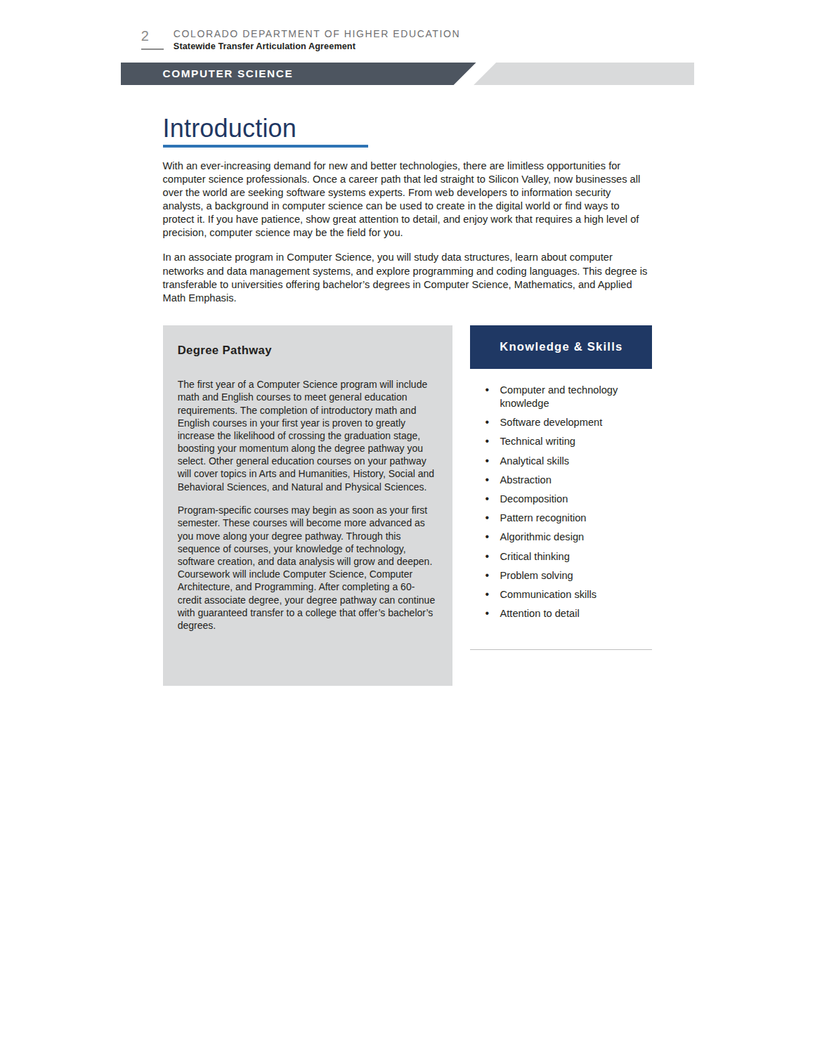2
Colorado Department of Higher Education
Statewide Transfer Articulation Agreement
Computer Science
Introduction
With an ever-increasing demand for new and better technologies, there are limitless opportunities for computer science professionals. Once a career path that led straight to Silicon Valley, now businesses all over the world are seeking software systems experts. From web developers to information security analysts, a background in computer science can be used to create in the digital world or find ways to protect it. If you have patience, show great attention to detail, and enjoy work that requires a high level of precision, computer science may be the field for you.
In an associate program in Computer Science, you will study data structures, learn about computer networks and data management systems, and explore programming and coding languages. This degree is transferable to universities offering bachelor’s degrees in Computer Science, Mathematics, and Applied Math Emphasis.
Degree Pathway
The first year of a Computer Science program will include math and English courses to meet general education requirements. The completion of introductory math and English courses in your first year is proven to greatly increase the likelihood of crossing the graduation stage, boosting your momentum along the degree pathway you select. Other general education courses on your pathway will cover topics in Arts and Humanities, History, Social and Behavioral Sciences, and Natural and Physical Sciences.
Program-specific courses may begin as soon as your first semester. These courses will become more advanced as you move along your degree pathway. Through this sequence of courses, your knowledge of technology, software creation, and data analysis will grow and deepen. Coursework will include Computer Science, Computer Architecture, and Programming. After completing a 60-credit associate degree, your degree pathway can continue with guaranteed transfer to a college that offer’s bachelor’s degrees.
Knowledge & Skills
Computer and technology knowledge
Software development
Technical writing
Analytical skills
Abstraction
Decomposition
Pattern recognition
Algorithmic design
Critical thinking
Problem solving
Communication skills
Attention to detail